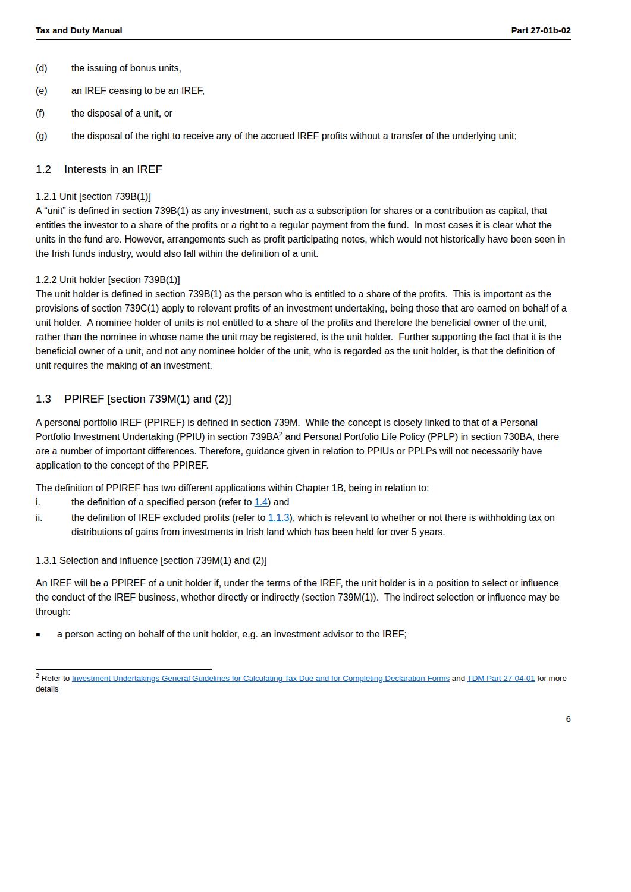Tax and Duty Manual Part 27-01b-02
(d) the issuing of bonus units,
(e) an IREF ceasing to be an IREF,
(f) the disposal of a unit, or
(g) the disposal of the right to receive any of the accrued IREF profits without a transfer of the underlying unit;
1.2 Interests in an IREF
1.2.1 Unit [section 739B(1)]
A “unit” is defined in section 739B(1) as any investment, such as a subscription for shares or a contribution as capital, that entitles the investor to a share of the profits or a right to a regular payment from the fund. In most cases it is clear what the units in the fund are. However, arrangements such as profit participating notes, which would not historically have been seen in the Irish funds industry, would also fall within the definition of a unit.
1.2.2 Unit holder [section 739B(1)]
The unit holder is defined in section 739B(1) as the person who is entitled to a share of the profits. This is important as the provisions of section 739C(1) apply to relevant profits of an investment undertaking, being those that are earned on behalf of a unit holder. A nominee holder of units is not entitled to a share of the profits and therefore the beneficial owner of the unit, rather than the nominee in whose name the unit may be registered, is the unit holder. Further supporting the fact that it is the beneficial owner of a unit, and not any nominee holder of the unit, who is regarded as the unit holder, is that the definition of unit requires the making of an investment.
1.3 PPIREF [section 739M(1) and (2)]
A personal portfolio IREF (PPIREF) is defined in section 739M. While the concept is closely linked to that of a Personal Portfolio Investment Undertaking (PPIU) in section 739BA2 and Personal Portfolio Life Policy (PPLP) in section 730BA, there are a number of important differences. Therefore, guidance given in relation to PPIUs or PPLPs will not necessarily have application to the concept of the PPIREF.
The definition of PPIREF has two different applications within Chapter 1B, being in relation to:
i. the definition of a specified person (refer to 1.4) and
ii. the definition of IREF excluded profits (refer to 1.1.3), which is relevant to whether or not there is withholding tax on distributions of gains from investments in Irish land which has been held for over 5 years.
1.3.1 Selection and influence [section 739M(1) and (2)]
An IREF will be a PPIREF of a unit holder if, under the terms of the IREF, the unit holder is in a position to select or influence the conduct of the IREF business, whether directly or indirectly (section 739M(1)). The indirect selection or influence may be through:
■a person acting on behalf of the unit holder, e.g. an investment advisor to the IREF;
2 Refer to Investment Undertakings General Guidelines for Calculating Tax Due and for Completing Declaration Forms and TDM Part 27-04-01 for more details
6